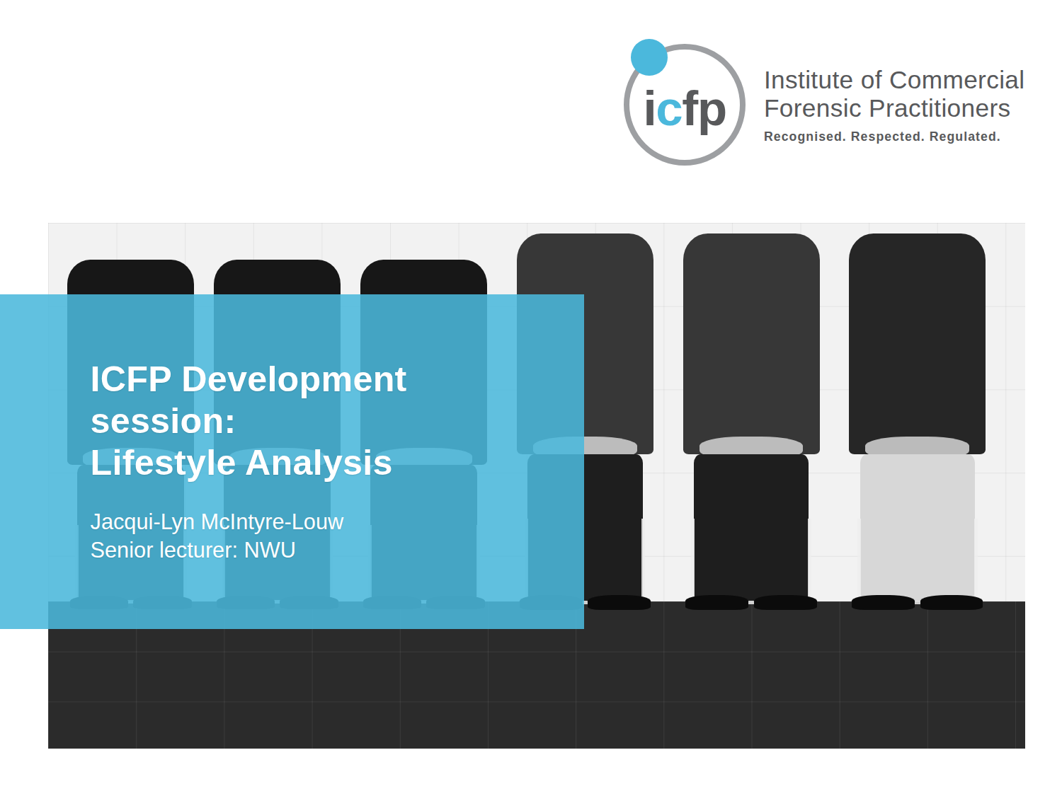icfp
Institute of Commercial
Forensic Practitioners
Recognised. Respected. Regulated.
ICFP Development session:
Lifestyle Analysis
Jacqui-Lyn McIntyre-Louw
Senior lecturer: NWU